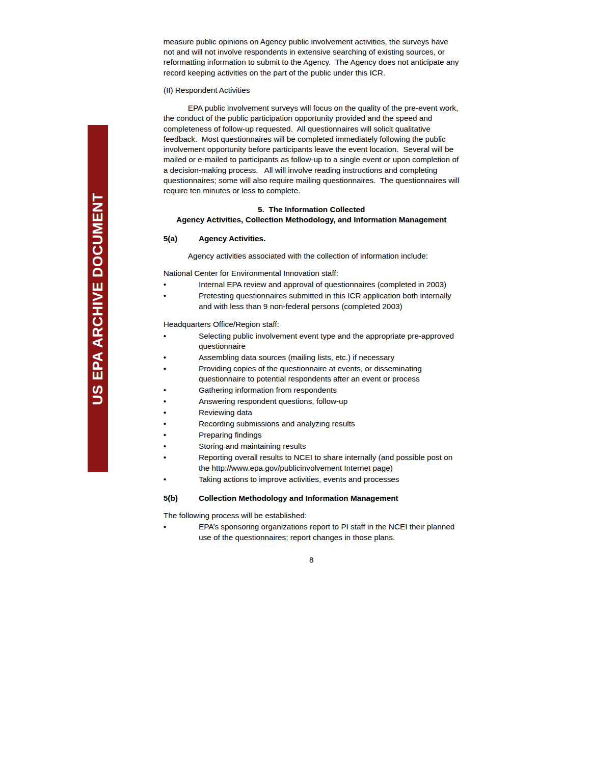US EPA ARCHIVE DOCUMENT
measure public opinions on Agency public involvement activities, the surveys have not and will not involve respondents in extensive searching of existing sources, or reformatting information to submit to the Agency. The Agency does not anticipate any record keeping activities on the part of the public under this ICR.
(II) Respondent Activities
EPA public involvement surveys will focus on the quality of the pre-event work, the conduct of the public participation opportunity provided and the speed and completeness of follow-up requested. All questionnaires will solicit qualitative feedback. Most questionnaires will be completed immediately following the public involvement opportunity before participants leave the event location. Several will be mailed or e-mailed to participants as follow-up to a single event or upon completion of a decision-making process. All will involve reading instructions and completing questionnaires; some will also require mailing questionnaires. The questionnaires will require ten minutes or less to complete.
5. The Information Collected Agency Activities, Collection Methodology, and Information Management
5(a) Agency Activities.
Agency activities associated with the collection of information include:
National Center for Environmental Innovation staff:
Internal EPA review and approval of questionnaires (completed in 2003)
Pretesting questionnaires submitted in this ICR application both internally and with less than 9 non-federal persons (completed 2003)
Headquarters Office/Region staff:
Selecting public involvement event type and the appropriate pre-approved questionnaire
Assembling data sources (mailing lists, etc.) if necessary
Providing copies of the questionnaire at events, or disseminating questionnaire to potential respondents after an event or process
Gathering information from respondents
Answering respondent questions, follow-up
Reviewing data
Recording submissions and analyzing results
Preparing findings
Storing and maintaining results
Reporting overall results to NCEI to share internally (and possible post on the http://www.epa.gov/publicinvolvement Internet page)
Taking actions to improve activities, events and processes
5(b) Collection Methodology and Information Management
The following process will be established:
EPA’s sponsoring organizations report to PI staff in the NCEI their planned use of the questionnaires; report changes in those plans.
8